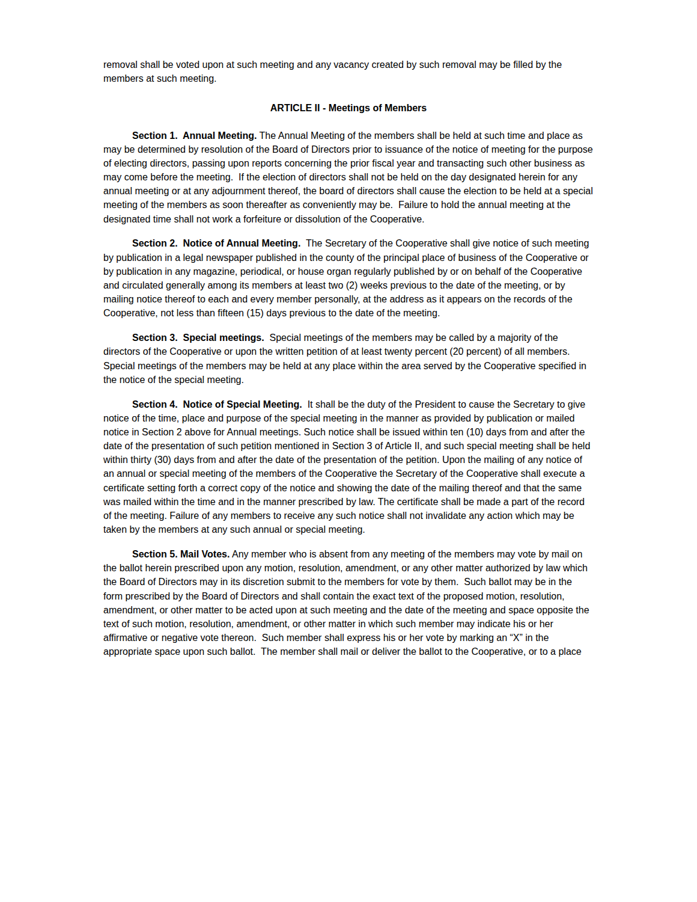removal shall be voted upon at such meeting and any vacancy created by such removal may be filled by the members at such meeting.
ARTICLE II - Meetings of Members
Section 1. Annual Meeting. The Annual Meeting of the members shall be held at such time and place as may be determined by resolution of the Board of Directors prior to issuance of the notice of meeting for the purpose of electing directors, passing upon reports concerning the prior fiscal year and transacting such other business as may come before the meeting. If the election of directors shall not be held on the day designated herein for any annual meeting or at any adjournment thereof, the board of directors shall cause the election to be held at a special meeting of the members as soon thereafter as conveniently may be. Failure to hold the annual meeting at the designated time shall not work a forfeiture or dissolution of the Cooperative.
Section 2. Notice of Annual Meeting. The Secretary of the Cooperative shall give notice of such meeting by publication in a legal newspaper published in the county of the principal place of business of the Cooperative or by publication in any magazine, periodical, or house organ regularly published by or on behalf of the Cooperative and circulated generally among its members at least two (2) weeks previous to the date of the meeting, or by mailing notice thereof to each and every member personally, at the address as it appears on the records of the Cooperative, not less than fifteen (15) days previous to the date of the meeting.
Section 3. Special meetings. Special meetings of the members may be called by a majority of the directors of the Cooperative or upon the written petition of at least twenty percent (20 percent) of all members. Special meetings of the members may be held at any place within the area served by the Cooperative specified in the notice of the special meeting.
Section 4. Notice of Special Meeting. It shall be the duty of the President to cause the Secretary to give notice of the time, place and purpose of the special meeting in the manner as provided by publication or mailed notice in Section 2 above for Annual meetings. Such notice shall be issued within ten (10) days from and after the date of the presentation of such petition mentioned in Section 3 of Article II, and such special meeting shall be held within thirty (30) days from and after the date of the presentation of the petition. Upon the mailing of any notice of an annual or special meeting of the members of the Cooperative the Secretary of the Cooperative shall execute a certificate setting forth a correct copy of the notice and showing the date of the mailing thereof and that the same was mailed within the time and in the manner prescribed by law. The certificate shall be made a part of the record of the meeting. Failure of any members to receive any such notice shall not invalidate any action which may be taken by the members at any such annual or special meeting.
Section 5. Mail Votes. Any member who is absent from any meeting of the members may vote by mail on the ballot herein prescribed upon any motion, resolution, amendment, or any other matter authorized by law which the Board of Directors may in its discretion submit to the members for vote by them. Such ballot may be in the form prescribed by the Board of Directors and shall contain the exact text of the proposed motion, resolution, amendment, or other matter to be acted upon at such meeting and the date of the meeting and space opposite the text of such motion, resolution, amendment, or other matter in which such member may indicate his or her affirmative or negative vote thereon. Such member shall express his or her vote by marking an “X” in the appropriate space upon such ballot. The member shall mail or deliver the ballot to the Cooperative, or to a place